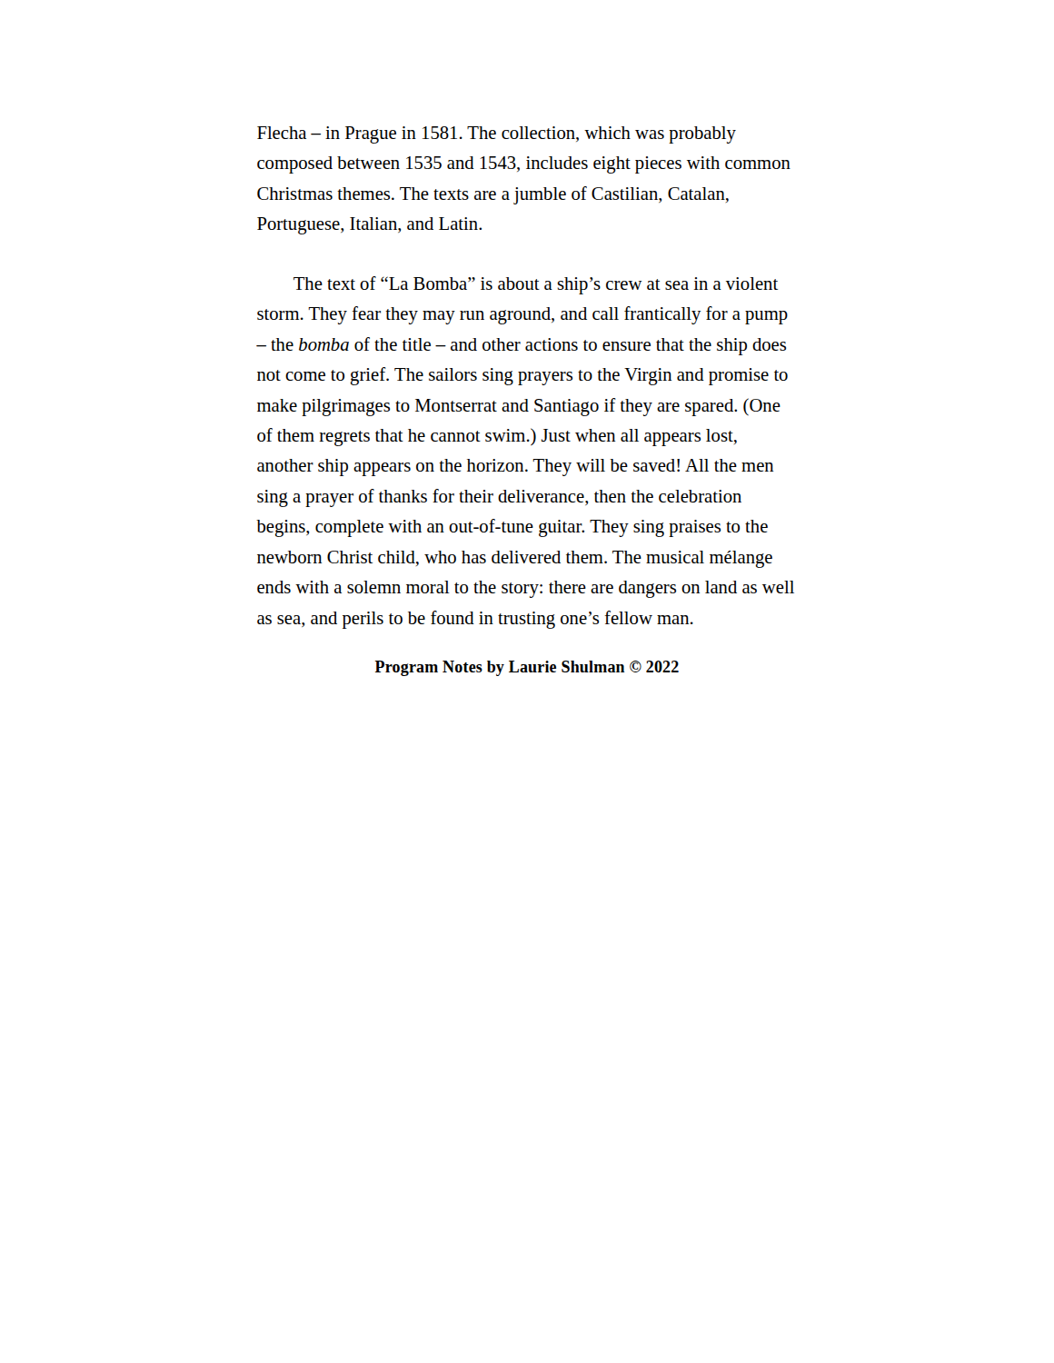Flecha – in Prague in 1581. The collection, which was probably composed between 1535 and 1543, includes eight pieces with common Christmas themes. The texts are a jumble of Castilian, Catalan, Portuguese, Italian, and Latin.
The text of “La Bomba” is about a ship’s crew at sea in a violent storm. They fear they may run aground, and call frantically for a pump – the bomba of the title – and other actions to ensure that the ship does not come to grief. The sailors sing prayers to the Virgin and promise to make pilgrimages to Montserrat and Santiago if they are spared. (One of them regrets that he cannot swim.) Just when all appears lost, another ship appears on the horizon. They will be saved! All the men sing a prayer of thanks for their deliverance, then the celebration begins, complete with an out-of-tune guitar. They sing praises to the newborn Christ child, who has delivered them. The musical mélange ends with a solemn moral to the story: there are dangers on land as well as sea, and perils to be found in trusting one’s fellow man.
Program Notes by Laurie Shulman © 2022